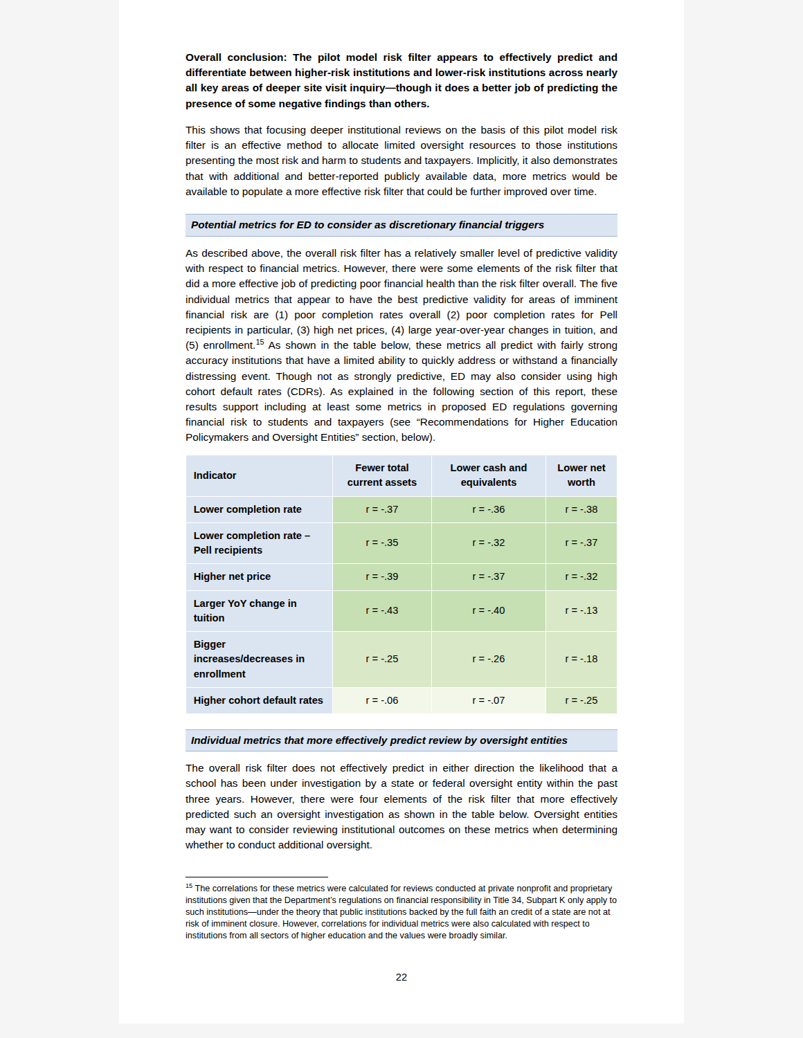Overall conclusion: The pilot model risk filter appears to effectively predict and differentiate between higher-risk institutions and lower-risk institutions across nearly all key areas of deeper site visit inquiry—though it does a better job of predicting the presence of some negative findings than others.
This shows that focusing deeper institutional reviews on the basis of this pilot model risk filter is an effective method to allocate limited oversight resources to those institutions presenting the most risk and harm to students and taxpayers. Implicitly, it also demonstrates that with additional and better-reported publicly available data, more metrics would be available to populate a more effective risk filter that could be further improved over time.
Potential metrics for ED to consider as discretionary financial triggers
As described above, the overall risk filter has a relatively smaller level of predictive validity with respect to financial metrics. However, there were some elements of the risk filter that did a more effective job of predicting poor financial health than the risk filter overall. The five individual metrics that appear to have the best predictive validity for areas of imminent financial risk are (1) poor completion rates overall (2) poor completion rates for Pell recipients in particular, (3) high net prices, (4) large year-over-year changes in tuition, and (5) enrollment.15 As shown in the table below, these metrics all predict with fairly strong accuracy institutions that have a limited ability to quickly address or withstand a financially distressing event. Though not as strongly predictive, ED may also consider using high cohort default rates (CDRs). As explained in the following section of this report, these results support including at least some metrics in proposed ED regulations governing financial risk to students and taxpayers (see “Recommendations for Higher Education Policymakers and Oversight Entities” section, below).
| Indicator | Fewer total current assets | Lower cash and equivalents | Lower net worth |
| --- | --- | --- | --- |
| Lower completion rate | r = -.37 | r = -.36 | r = -.38 |
| Lower completion rate – Pell recipients | r = -.35 | r = -.32 | r = -.37 |
| Higher net price | r = -.39 | r = -.37 | r = -.32 |
| Larger YoY change in tuition | r = -.43 | r = -.40 | r = -.13 |
| Bigger increases/decreases in enrollment | r = -.25 | r = -.26 | r = -.18 |
| Higher cohort default rates | r = -.06 | r = -.07 | r = -.25 |
Individual metrics that more effectively predict review by oversight entities
The overall risk filter does not effectively predict in either direction the likelihood that a school has been under investigation by a state or federal oversight entity within the past three years. However, there were four elements of the risk filter that more effectively predicted such an oversight investigation as shown in the table below. Oversight entities may want to consider reviewing institutional outcomes on these metrics when determining whether to conduct additional oversight.
15 The correlations for these metrics were calculated for reviews conducted at private nonprofit and proprietary institutions given that the Department’s regulations on financial responsibility in Title 34, Subpart K only apply to such institutions—under the theory that public institutions backed by the full faith an credit of a state are not at risk of imminent closure. However, correlations for individual metrics were also calculated with respect to institutions from all sectors of higher education and the values were broadly similar.
22